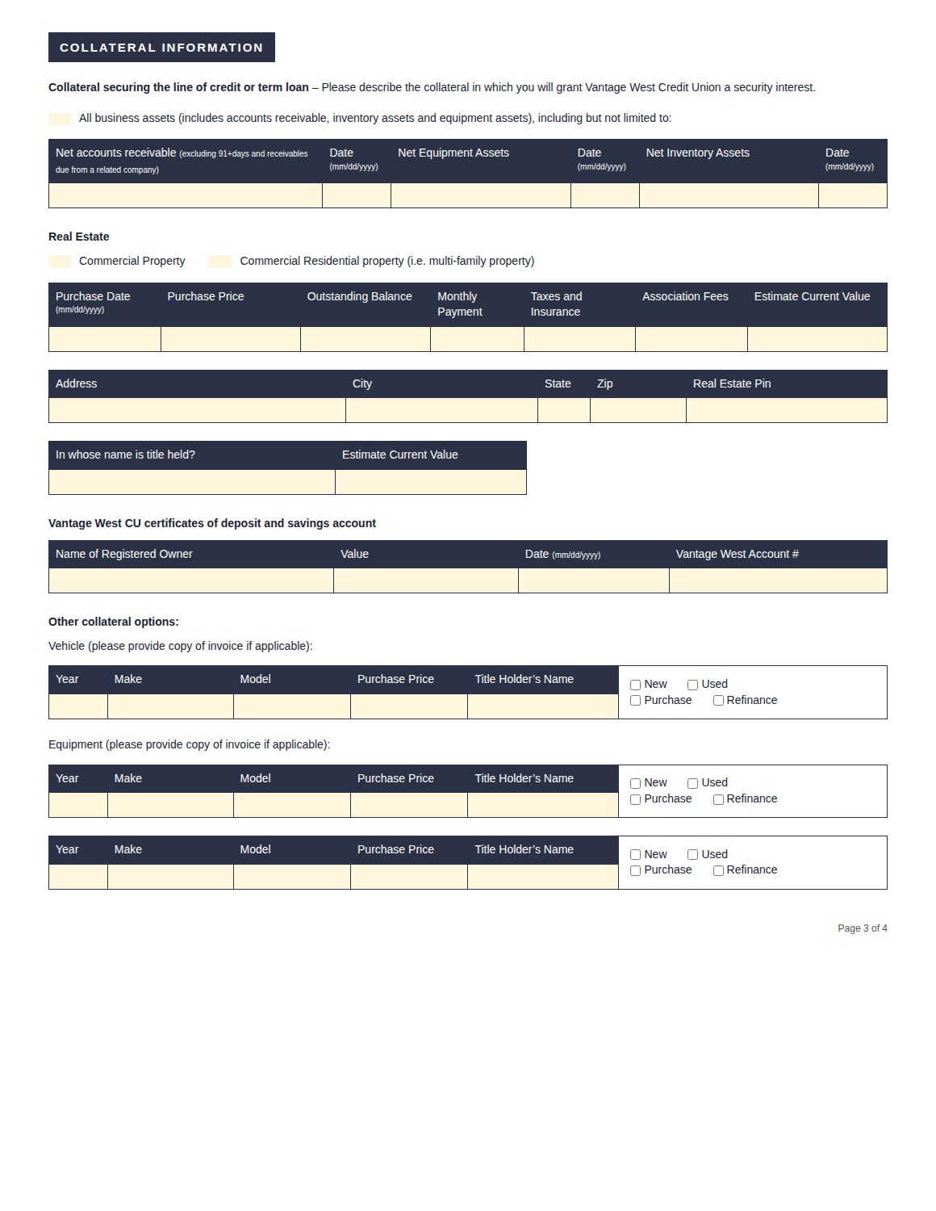COLLATERAL INFORMATION
Collateral securing the line of credit or term loan – Please describe the collateral in which you will grant Vantage West Credit Union a security interest.
All business assets (includes accounts receivable, inventory assets and equipment assets), including but not limited to:
| Net accounts receivable (excluding 91+days and receivables due from a related company) | Date (mm/dd/yyyy) | Net Equipment Assets | Date (mm/dd/yyyy) | Net Inventory Assets | Date (mm/dd/yyyy) |
| --- | --- | --- | --- | --- | --- |
Real Estate
Commercial Property Commercial Residential property (i.e. multi-family property)
| Purchase Date (mm/dd/yyyy) | Purchase Price | Outstanding Balance | Monthly Payment | Taxes and Insurance | Association Fees | Estimate Current Value |
| --- | --- | --- | --- | --- | --- | --- |
| Address | City | State | Zip | Real Estate Pin |
| --- | --- | --- | --- | --- |
| In whose name is title held? | Estimate Current Value |
| --- | --- |
Vantage West CU certificates of deposit and savings account
| Name of Registered Owner | Value | Date (mm/dd/yyyy) | Vantage West Account # |
| --- | --- | --- | --- |
Other collateral options:
Vehicle (please provide copy of invoice if applicable):
| Year | Make | Model | Purchase Price | Title Holder’s Name | New Used Purchase Refinance |
Equipment (please provide copy of invoice if applicable):
| Year | Make | Model | Purchase Price | Title Holder’s Name | New Used Purchase Refinance |
| Year | Make | Model | Purchase Price | Title Holder’s Name | New Used Purchase Refinance |
Page 3 of 4